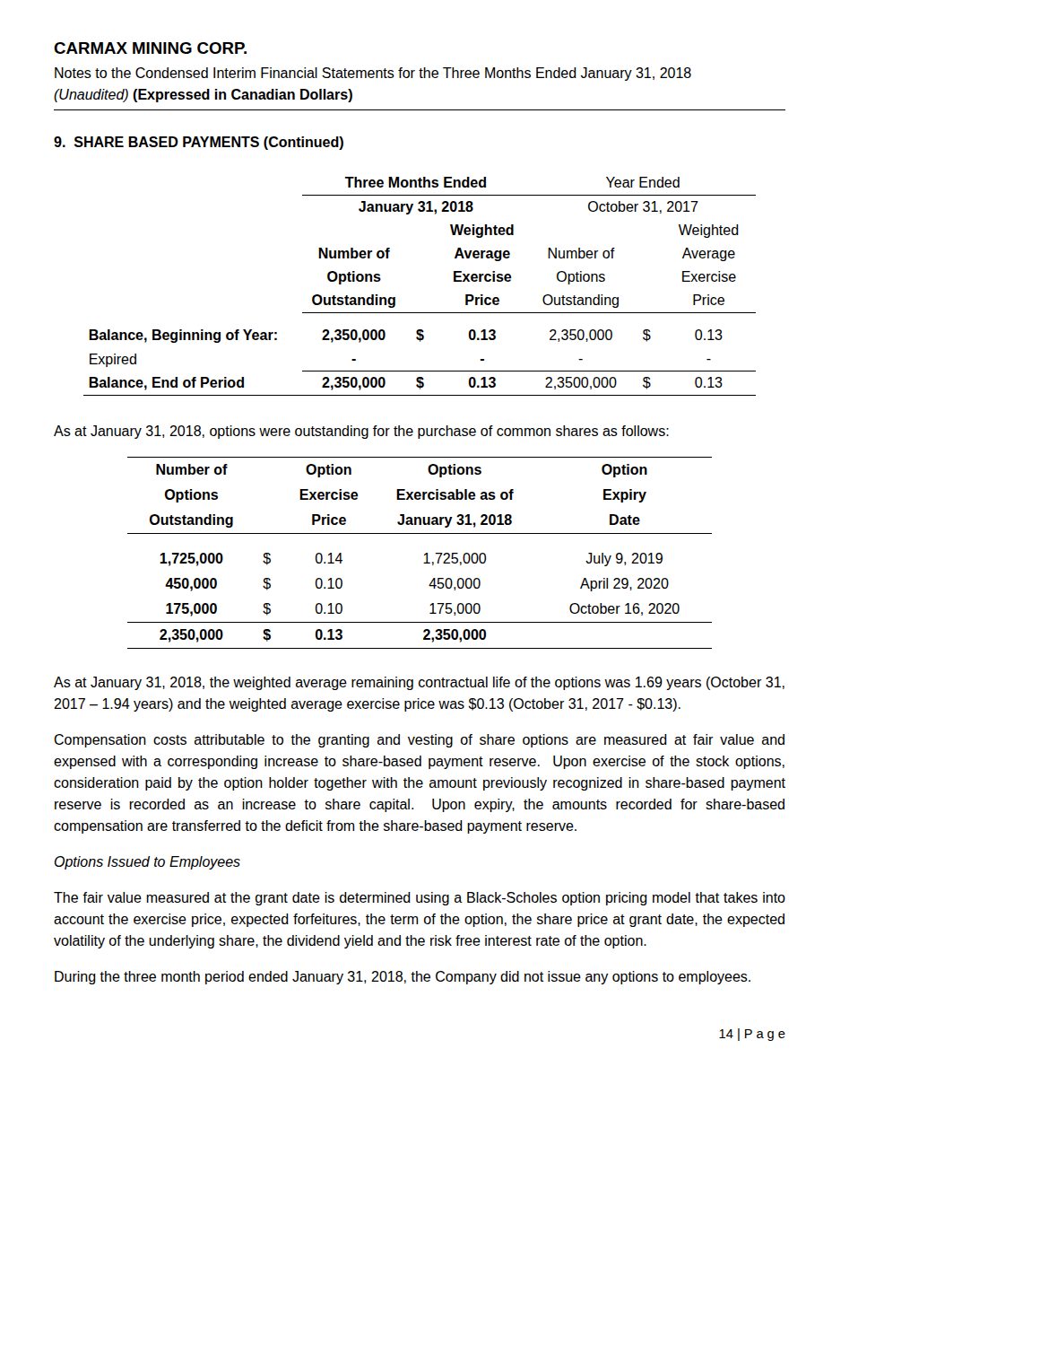CARMAX MINING CORP.
Notes to the Condensed Interim Financial Statements for the Three Months Ended January 31, 2018
(Unaudited) (Expressed in Canadian Dollars)
9. SHARE BASED PAYMENTS (Continued)
| | Three Months Ended | Year Ended |
| | January 31, 2018 | October 31, 2017 |
| | | | Weighted | | | Weighted |
| | Number of | | Average | Number of | | Average |
| | Options | | Exercise | Options | | Exercise |
| | Outstanding | | Price | Outstanding | | Price |
| Balance, Beginning of Year: | 2,350,000 | $ | 0.13 | 2,350,000 | $ | 0.13 |
| Expired | - | | - | - | | - |
| Balance, End of Period | 2,350,000 | $ | 0.13 | 2,3500,000 | $ | 0.13 |
As at January 31, 2018, options were outstanding for the purchase of common shares as follows:
| Number of | | Option | Options | Option |
| Options | | Exercise | Exercisable as of | Expiry |
| Outstanding | | Price | January 31, 2018 | Date |
| 1,725,000 | $ | 0.14 | 1,725,000 | July 9, 2019 |
| 450,000 | $ | 0.10 | 450,000 | April 29, 2020 |
| 175,000 | $ | 0.10 | 175,000 | October 16, 2020 |
| 2,350,000 | $ | 0.13 | 2,350,000 | |
As at January 31, 2018, the weighted average remaining contractual life of the options was 1.69 years (October 31, 2017 – 1.94 years) and the weighted average exercise price was $0.13 (October 31, 2017 - $0.13).
Compensation costs attributable to the granting and vesting of share options are measured at fair value and expensed with a corresponding increase to share-based payment reserve. Upon exercise of the stock options, consideration paid by the option holder together with the amount previously recognized in share-based payment reserve is recorded as an increase to share capital. Upon expiry, the amounts recorded for share-based compensation are transferred to the deficit from the share-based payment reserve.
Options Issued to Employees
The fair value measured at the grant date is determined using a Black-Scholes option pricing model that takes into account the exercise price, expected forfeitures, the term of the option, the share price at grant date, the expected volatility of the underlying share, the dividend yield and the risk free interest rate of the option.
During the three month period ended January 31, 2018, the Company did not issue any options to employees.
14 | P a g e